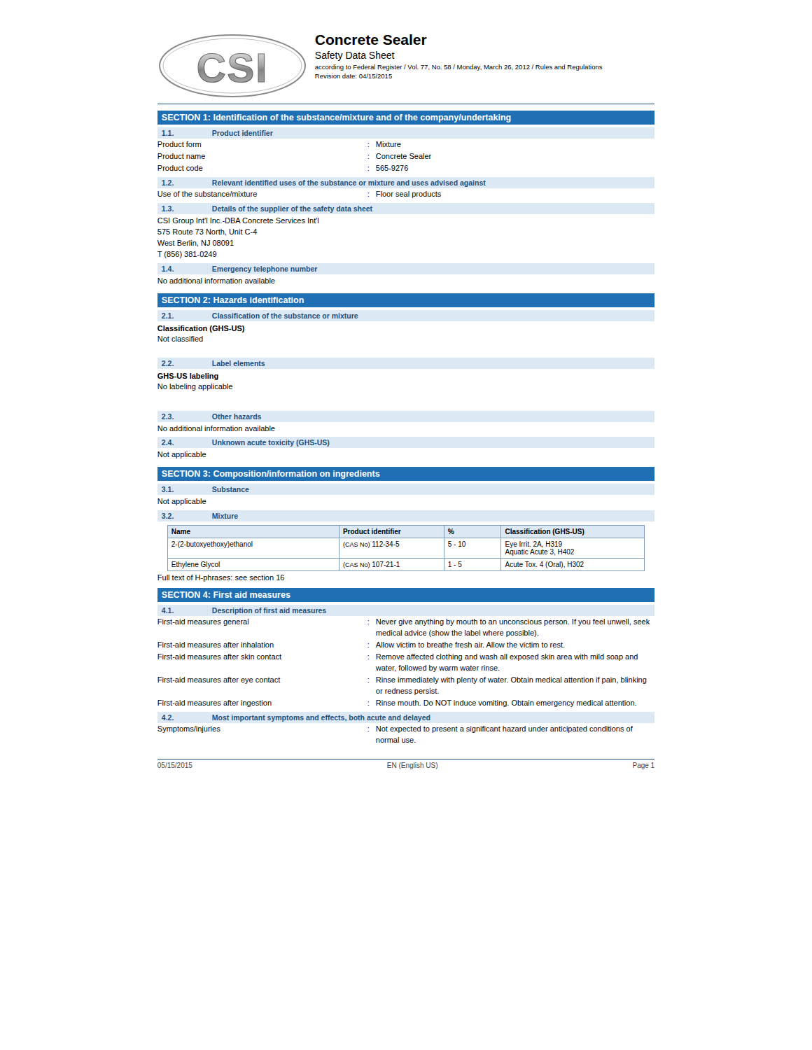CSI CSI
Concrete Sealer
Safety Data Sheet
according to Federal Register / Vol. 77, No. 58 / Monday, March 26, 2012 / Rules and Regulations
Revision date: 04/15/2015
SECTION 1: Identification of the substance/mixture and of the company/undertaking
1.1. Product identifier
Product form
:
Mixture
Product name
:
Concrete Sealer
Product code
:
565-9276
1.2. Relevant identified uses of the substance or mixture and uses advised against
Use of the substance/mixture
:
Floor seal products
1.3. Details of the supplier of the safety data sheet
CSI Group Int'l Inc.-DBA Concrete Services Int'l
575 Route 73 North, Unit C-4
West Berlin, NJ 08091
T (856) 381-0249
1.4. Emergency telephone number
No additional information available
SECTION 2: Hazards identification
2.1. Classification of the substance or mixture
Classification (GHS-US)
Not classified
2.2. Label elements
GHS-US labeling
No labeling applicable
2.3. Other hazards
No additional information available
2.4. Unknown acute toxicity (GHS-US)
Not applicable
SECTION 3: Composition/information on ingredients
3.1. Substance
Not applicable
3.2. Mixture
| Name | Product identifier | % | Classification (GHS-US) |
| --- | --- | --- | --- |
| 2-(2-butoxyethoxy)ethanol | (CAS No) 112-34-5 | 5 - 10 | Eye Irrit. 2A, H319 Aquatic Acute 3, H402 |
| Ethylene Glycol | (CAS No) 107-21-1 | 1 - 5 | Acute Tox. 4 (Oral), H302 |
Full text of H-phrases: see section 16
SECTION 4: First aid measures
4.1. Description of first aid measures
First-aid measures general
:
Never give anything by mouth to an unconscious person. If you feel unwell, seek medical advice (show the label where possible).
First-aid measures after inhalation
:
Allow victim to breathe fresh air. Allow the victim to rest.
First-aid measures after skin contact
:
Remove affected clothing and wash all exposed skin area with mild soap and water, followed by warm water rinse.
First-aid measures after eye contact
:
Rinse immediately with plenty of water. Obtain medical attention if pain, blinking or redness persist.
First-aid measures after ingestion
:
Rinse mouth. Do NOT induce vomiting. Obtain emergency medical attention.
4.2. Most important symptoms and effects, both acute and delayed
Symptoms/injuries
:
Not expected to present a significant hazard under anticipated conditions of normal use.
05/15/2015
EN (English US)
Page 1